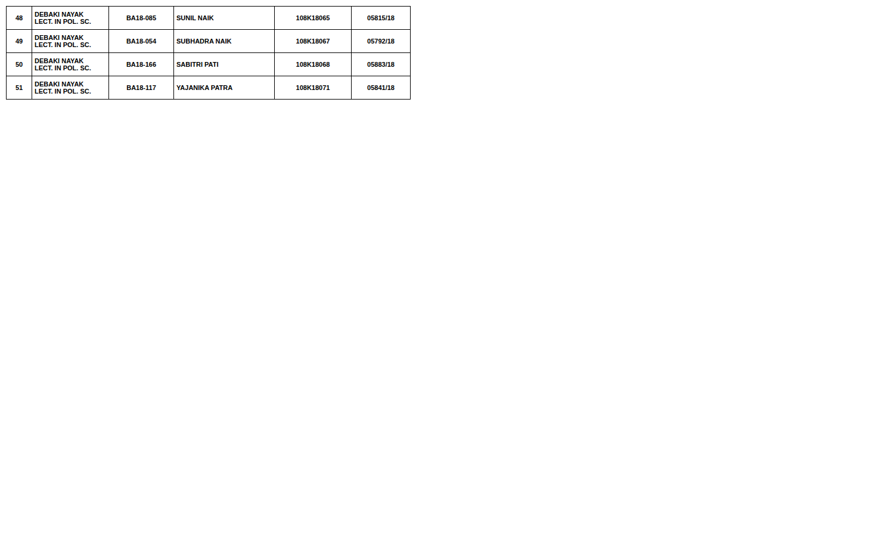| 48 | DEBAKI NAYAK LECT. IN POL. SC. | BA18-085 | SUNIL NAIK | 108K18065 | 05815/18 |
| 49 | DEBAKI NAYAK LECT. IN POL. SC. | BA18-054 | SUBHADRA NAIK | 108K18067 | 05792/18 |
| 50 | DEBAKI NAYAK LECT. IN POL. SC. | BA18-166 | SABITRI PATI | 108K18068 | 05883/18 |
| 51 | DEBAKI NAYAK LECT. IN POL. SC. | BA18-117 | YAJANIKA PATRA | 108K18071 | 05841/18 |